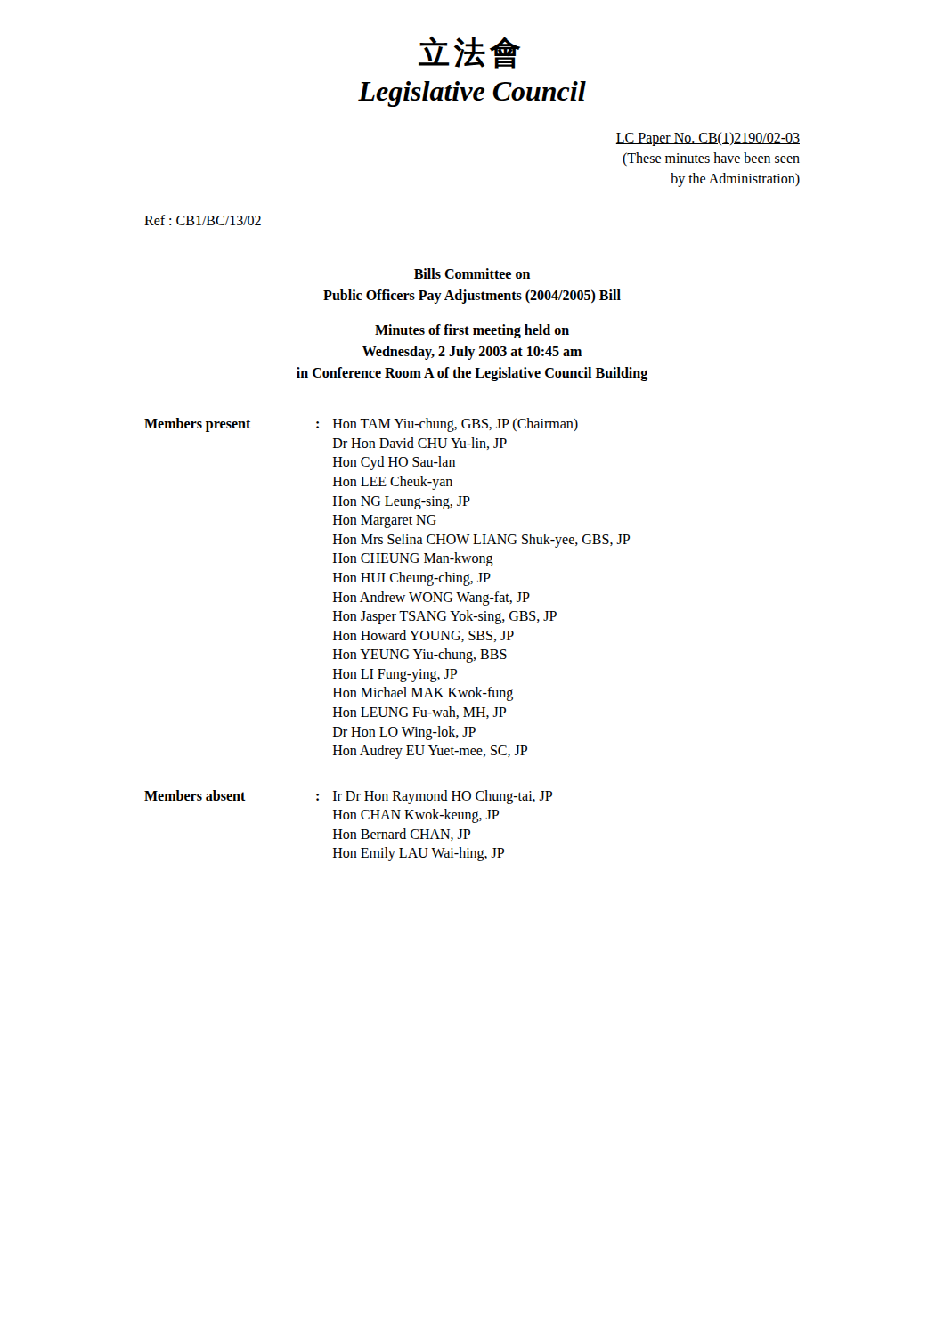立法會
Legislative Council
LC Paper No. CB(1)2190/02-03 (These minutes have been seen by the Administration)
Ref : CB1/BC/13/02
Bills Committee on
Public Officers Pay Adjustments (2004/2005) Bill
Minutes of first meeting held on
Wednesday, 2 July 2003 at 10:45 am
in Conference Room A of the Legislative Council Building
| Members present | : | Hon TAM Yiu-chung, GBS, JP (Chairman) Dr Hon David CHU Yu-lin, JP Hon Cyd HO Sau-lan Hon LEE Cheuk-yan Hon NG Leung-sing, JP Hon Margaret NG Hon Mrs Selina CHOW LIANG Shuk-yee, GBS, JP Hon CHEUNG Man-kwong Hon HUI Cheung-ching, JP Hon Andrew WONG Wang-fat, JP Hon Jasper TSANG Yok-sing, GBS, JP Hon Howard YOUNG, SBS, JP Hon YEUNG Yiu-chung, BBS Hon LI Fung-ying, JP Hon Michael MAK Kwok-fung Hon LEUNG Fu-wah, MH, JP Dr Hon LO Wing-lok, JP Hon Audrey EU Yuet-mee, SC, JP |
| Members absent | : | Ir Dr Hon Raymond HO Chung-tai, JP Hon CHAN Kwok-keung, JP Hon Bernard CHAN, JP Hon Emily LAU Wai-hing, JP |